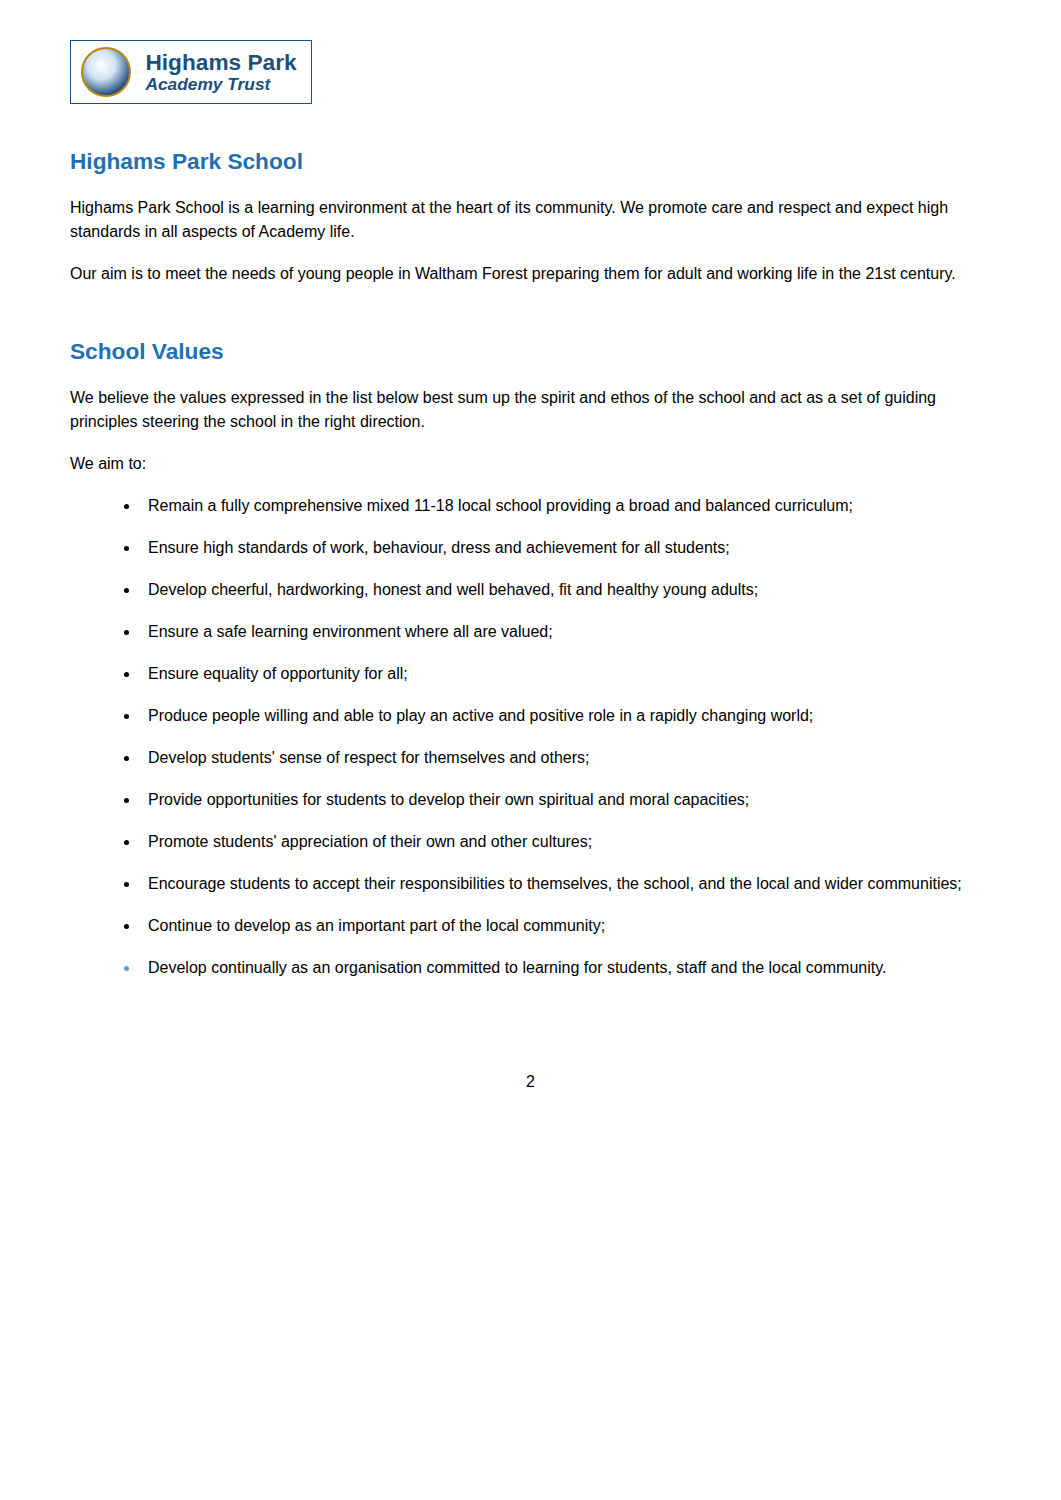Highams Park
Academy Trust
Highams Park School
Highams Park School is a learning environment at the heart of its community. We promote care and respect and expect high standards in all aspects of Academy life.
Our aim is to meet the needs of young people in Waltham Forest preparing them for adult and working life in the 21st century.
School Values
We believe the values expressed in the list below best sum up the spirit and ethos of the school and act as a set of guiding principles steering the school in the right direction.
We aim to:
Remain a fully comprehensive mixed 11-18 local school providing a broad and balanced curriculum;
Ensure high standards of work, behaviour, dress and achievement for all students;
Develop cheerful, hardworking, honest and well behaved, fit and healthy young adults;
Ensure a safe learning environment where all are valued;
Ensure equality of opportunity for all;
Produce people willing and able to play an active and positive role in a rapidly changing world;
Develop students' sense of respect for themselves and others;
Provide opportunities for students to develop their own spiritual and moral capacities;
Promote students' appreciation of their own and other cultures;
Encourage students to accept their responsibilities to themselves, the school, and the local and wider communities;
Continue to develop as an important part of the local community;
Develop continually as an organisation committed to learning for students, staff and the local community.
2